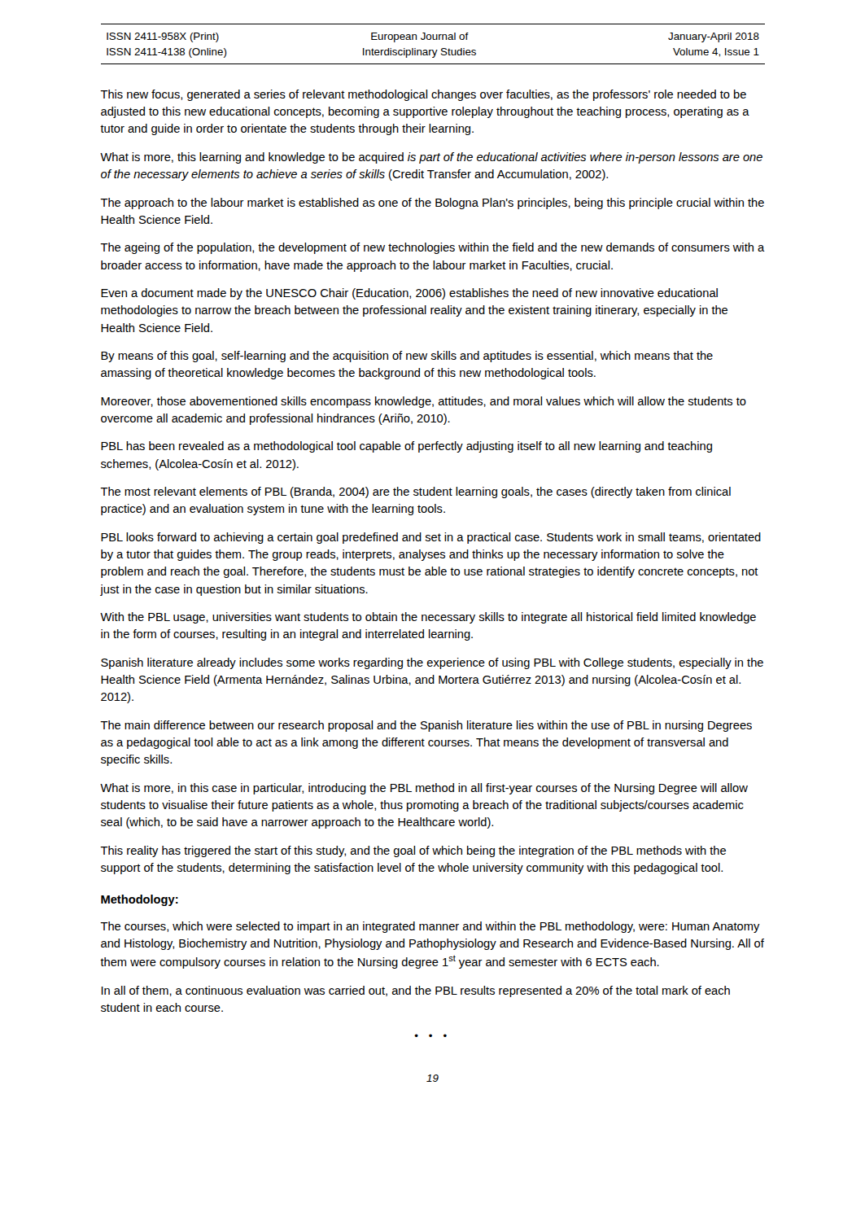| ISSN 2411-958X (Print) ISSN 2411-4138 (Online) | European Journal of Interdisciplinary Studies | January-April 2018 Volume 4, Issue 1 |
This new focus, generated a series of relevant methodological changes over faculties, as the professors' role needed to be adjusted to this new educational concepts, becoming a supportive roleplay throughout the teaching process, operating as a tutor and guide in order to orientate the students through their learning.
What is more, this learning and knowledge to be acquired is part of the educational activities where in-person lessons are one of the necessary elements to achieve a series of skills (Credit Transfer and Accumulation, 2002).
The approach to the labour market is established as one of the Bologna Plan's principles, being this principle crucial within the Health Science Field.
The ageing of the population, the development of new technologies within the field and the new demands of consumers with a broader access to information, have made the approach to the labour market in Faculties, crucial.
Even a document made by the UNESCO Chair (Education, 2006) establishes the need of new innovative educational methodologies to narrow the breach between the professional reality and the existent training itinerary, especially in the Health Science Field.
By means of this goal, self-learning and the acquisition of new skills and aptitudes is essential, which means that the amassing of theoretical knowledge becomes the background of this new methodological tools.
Moreover, those abovementioned skills encompass knowledge, attitudes, and moral values which will allow the students to overcome all academic and professional hindrances (Ariño, 2010).
PBL has been revealed as a methodological tool capable of perfectly adjusting itself to all new learning and teaching schemes, (Alcolea-Cosín et al. 2012).
The most relevant elements of PBL (Branda, 2004) are the student learning goals, the cases (directly taken from clinical practice) and an evaluation system in tune with the learning tools.
PBL looks forward to achieving a certain goal predefined and set in a practical case. Students work in small teams, orientated by a tutor that guides them. The group reads, interprets, analyses and thinks up the necessary information to solve the problem and reach the goal. Therefore, the students must be able to use rational strategies to identify concrete concepts, not just in the case in question but in similar situations.
With the PBL usage, universities want students to obtain the necessary skills to integrate all historical field limited knowledge in the form of courses, resulting in an integral and interrelated learning.
Spanish literature already includes some works regarding the experience of using PBL with College students, especially in the Health Science Field (Armenta Hernández, Salinas Urbina, and Mortera Gutiérrez 2013) and nursing (Alcolea-Cosín et al. 2012).
The main difference between our research proposal and the Spanish literature lies within the use of PBL in nursing Degrees as a pedagogical tool able to act as a link among the different courses. That means the development of transversal and specific skills.
What is more, in this case in particular, introducing the PBL method in all first-year courses of the Nursing Degree will allow students to visualise their future patients as a whole, thus promoting a breach of the traditional subjects/courses academic seal (which, to be said have a narrower approach to the Healthcare world).
This reality has triggered the start of this study, and the goal of which being the integration of the PBL methods with the support of the students, determining the satisfaction level of the whole university community with this pedagogical tool.
Methodology:
The courses, which were selected to impart in an integrated manner and within the PBL methodology, were: Human Anatomy and Histology, Biochemistry and Nutrition, Physiology and Pathophysiology and Research and Evidence-Based Nursing. All of them were compulsory courses in relation to the Nursing degree 1st year and semester with 6 ECTS each.
In all of them, a continuous evaluation was carried out, and the PBL results represented a 20% of the total mark of each student in each course.
• • •
19